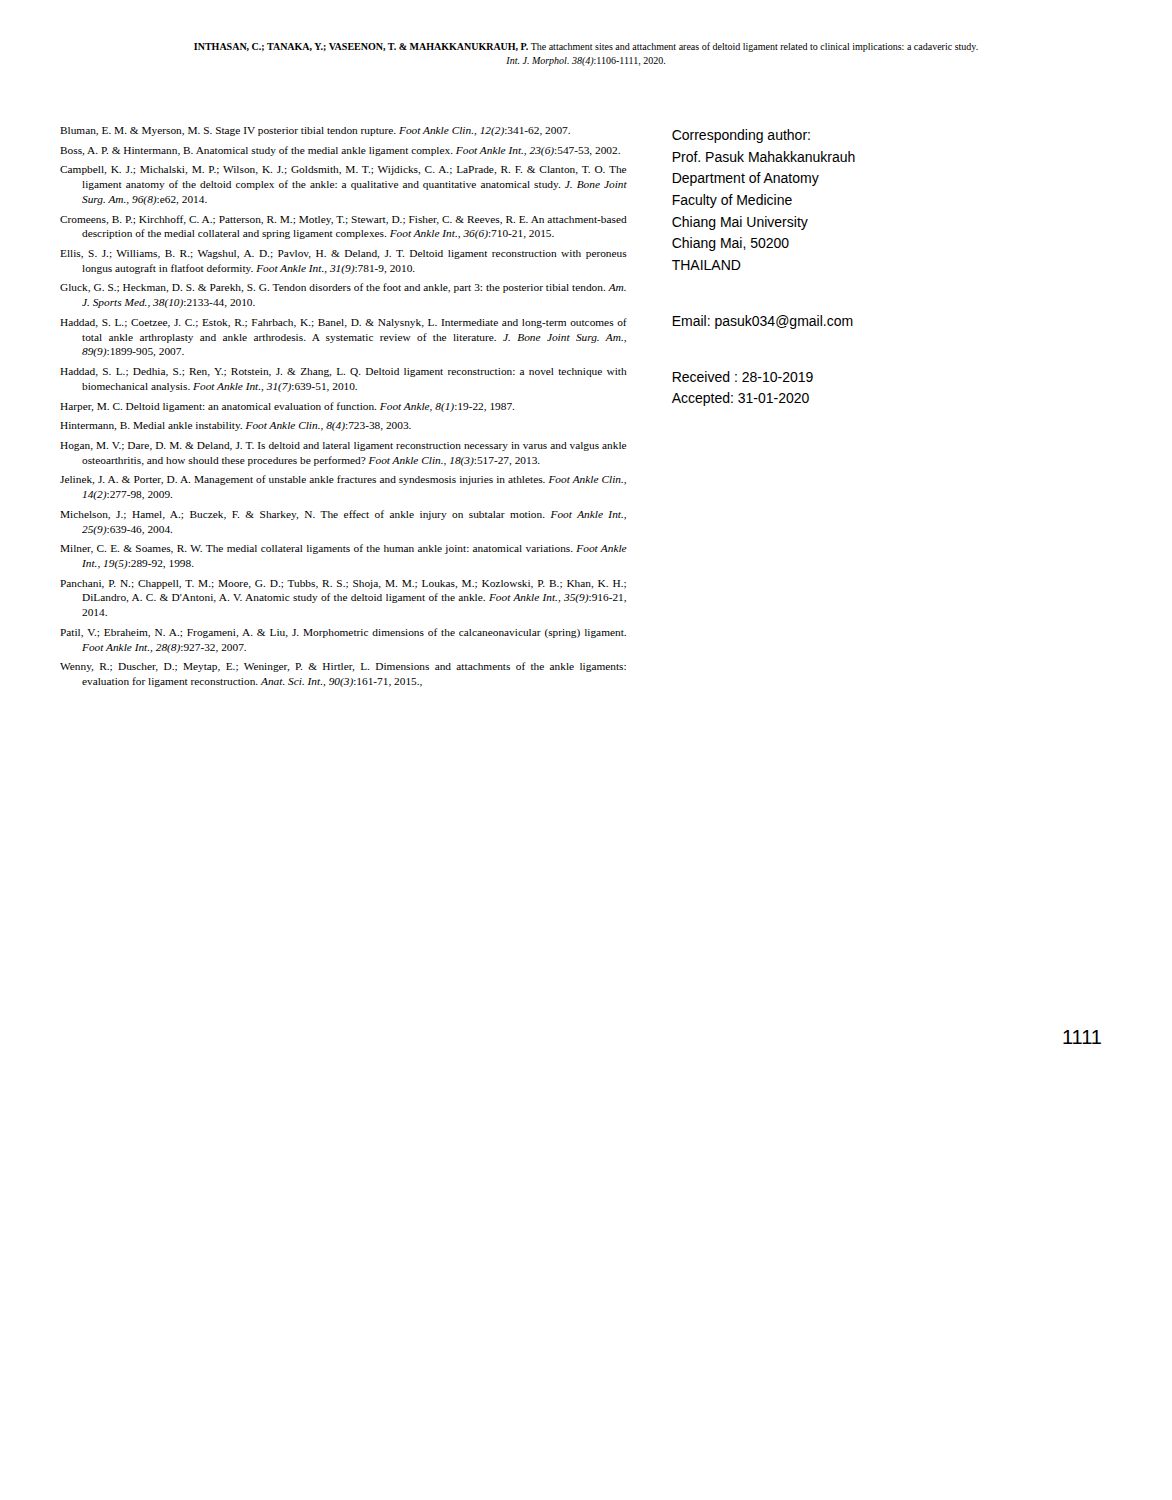INTHASAN, C.; TANAKA, Y.; VASEENON, T. & MAHAKKANUKRAUH, P. The attachment sites and attachment areas of deltoid ligament related to clinical implications: a cadaveric study.
Int. J. Morphol. 38(4):1106-1111, 2020.
Bluman, E. M. & Myerson, M. S. Stage IV posterior tibial tendon rupture. Foot Ankle Clin., 12(2):341-62, 2007.
Boss, A. P. & Hintermann, B. Anatomical study of the medial ankle ligament complex. Foot Ankle Int., 23(6):547-53, 2002.
Campbell, K. J.; Michalski, M. P.; Wilson, K. J.; Goldsmith, M. T.; Wijdicks, C. A.; LaPrade, R. F. & Clanton, T. O. The ligament anatomy of the deltoid complex of the ankle: a qualitative and quantitative anatomical study. J. Bone Joint Surg. Am., 96(8):e62, 2014.
Cromeens, B. P.; Kirchhoff, C. A.; Patterson, R. M.; Motley, T.; Stewart, D.; Fisher, C. & Reeves, R. E. An attachment-based description of the medial collateral and spring ligament complexes. Foot Ankle Int., 36(6):710-21, 2015.
Ellis, S. J.; Williams, B. R.; Wagshul, A. D.; Pavlov, H. & Deland, J. T. Deltoid ligament reconstruction with peroneus longus autograft in flatfoot deformity. Foot Ankle Int., 31(9):781-9, 2010.
Gluck, G. S.; Heckman, D. S. & Parekh, S. G. Tendon disorders of the foot and ankle, part 3: the posterior tibial tendon. Am. J. Sports Med., 38(10):2133-44, 2010.
Haddad, S. L.; Coetzee, J. C.; Estok, R.; Fahrbach, K.; Banel, D. & Nalysnyk, L. Intermediate and long-term outcomes of total ankle arthroplasty and ankle arthrodesis. A systematic review of the literature. J. Bone Joint Surg. Am., 89(9):1899-905, 2007.
Haddad, S. L.; Dedhia, S.; Ren, Y.; Rotstein, J. & Zhang, L. Q. Deltoid ligament reconstruction: a novel technique with biomechanical analysis. Foot Ankle Int., 31(7):639-51, 2010.
Harper, M. C. Deltoid ligament: an anatomical evaluation of function. Foot Ankle, 8(1):19-22, 1987.
Hintermann, B. Medial ankle instability. Foot Ankle Clin., 8(4):723-38, 2003.
Hogan, M. V.; Dare, D. M. & Deland, J. T. Is deltoid and lateral ligament reconstruction necessary in varus and valgus ankle osteoarthritis, and how should these procedures be performed? Foot Ankle Clin., 18(3):517-27, 2013.
Jelinek, J. A. & Porter, D. A. Management of unstable ankle fractures and syndesmosis injuries in athletes. Foot Ankle Clin., 14(2):277-98, 2009.
Michelson, J.; Hamel, A.; Buczek, F. & Sharkey, N. The effect of ankle injury on subtalar motion. Foot Ankle Int., 25(9):639-46, 2004.
Milner, C. E. & Soames, R. W. The medial collateral ligaments of the human ankle joint: anatomical variations. Foot Ankle Int., 19(5):289-92, 1998.
Panchani, P. N.; Chappell, T. M.; Moore, G. D.; Tubbs, R. S.; Shoja, M. M.; Loukas, M.; Kozlowski, P. B.; Khan, K. H.; DiLandro, A. C. & D'Antoni, A. V. Anatomic study of the deltoid ligament of the ankle. Foot Ankle Int., 35(9):916-21, 2014.
Patil, V.; Ebraheim, N. A.; Frogameni, A. & Liu, J. Morphometric dimensions of the calcaneonavicular (spring) ligament. Foot Ankle Int., 28(8):927-32, 2007.
Wenny, R.; Duscher, D.; Meytap, E.; Weninger, P. & Hirtler, L. Dimensions and attachments of the ankle ligaments: evaluation for ligament reconstruction. Anat. Sci. Int., 90(3):161-71, 2015.,
Corresponding author:
Prof. Pasuk Mahakkanukrauh
Department of Anatomy
Faculty of Medicine
Chiang Mai University
Chiang Mai, 50200
THAILAND
Email: pasuk034@gmail.com
Received : 28-10-2019
Accepted: 31-01-2020
1111